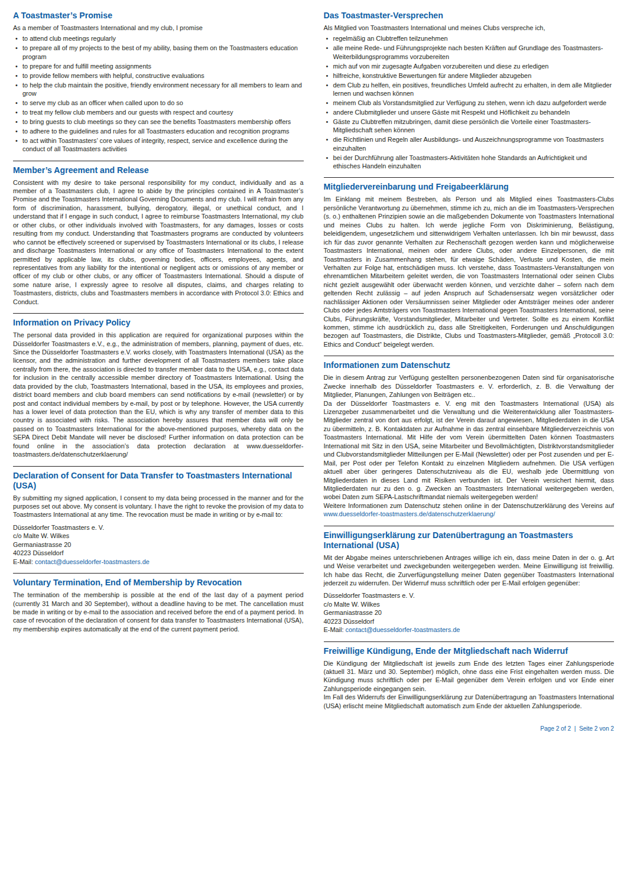A Toastmaster’s Promise
As a member of Toastmasters International and my club, I promise
to attend club meetings regularly
to prepare all of my projects to the best of my ability, basing them on the Toastmasters education program
to prepare for and fulfill meeting assignments
to provide fellow members with helpful, constructive evaluations
to help the club maintain the positive, friendly environment necessary for all members to learn and grow
to serve my club as an officer when called upon to do so
to treat my fellow club members and our guests with respect and courtesy
to bring guests to club meetings so they can see the benefits Toastmasters membership offers
to adhere to the guidelines and rules for all Toastmasters education and recognition programs
to act within Toastmasters’ core values of integrity, respect, service and excellence during the conduct of all Toastmasters activities
Member’s Agreement and Release
Consistent with my desire to take personal responsibility for my conduct, individually and as a member of a Toastmasters club, I agree to abide by the principles contained in A Toastmaster’s Promise and the Toastmasters International Governing Documents and my club. I will refrain from any form of discrimination, harassment, bullying, derogatory, illegal, or unethical conduct, and I understand that if I engage in such conduct, I agree to reimburse Toastmasters International, my club or other clubs, or other individuals involved with Toastmasters, for any damages, losses or costs resulting from my conduct. Understanding that Toastmasters programs are conducted by volunteers who cannot be effectively screened or supervised by Toastmasters International or its clubs, I release and discharge Toastmasters International or any office of Toastmasters International to the extent permitted by applicable law, its clubs, governing bodies, officers, employees, agents, and representatives from any liability for the intentional or negligent acts or omissions of any member or officer of my club or other clubs, or any officer of Toastmasters International. Should a dispute of some nature arise, I expressly agree to resolve all disputes, claims, and charges relating to Toastmasters, districts, clubs and Toastmasters members in accordance with Protocol 3.0: Ethics and Conduct.
Information on Privacy Policy
The personal data provided in this application are required for organizational purposes within the Düsseldorfer Toastmasters e.V., e.g., the administration of members, planning, payment of dues, etc. Since the Düsseldorfer Toastmasters e.V. works closely, with Toastmasters International (USA) as the licensor, and the administration and further development of all Toastmasters members take place centrally from there, the association is directed to transfer member data to the USA, e.g., contact data for inclusion in the centrally accessible member directory of Toastmasters International. Using the data provided by the club, Toastmasters International, based in the USA, its employees and proxies, district board members and club board members can send notifications by e-mail (newsletter) or by post and contact individual members by e-mail, by post or by telephone. However, the USA currently has a lower level of data protection than the EU, which is why any transfer of member data to this country is associated with risks. The association hereby assures that member data will only be passed on to Toastmasters International for the above-mentioned purposes, whereby data on the SEPA Direct Debit Mandate will never be disclosed! Further information on data protection can be found online in the association’s data protection declaration at www.duesseldorfer-toastmasters.de/datenschutzerklaerung/
Declaration of Consent for Data Transfer to Toastmasters International (USA)
By submitting my signed application, I consent to my data being processed in the manner and for the purposes set out above. My consent is voluntary. I have the right to revoke the provision of my data to Toastmasters International at any time. The revocation must be made in writing or by e-mail to:
Düsseldorfer Toastmasters e. V.
c/o Malte W. Wilkes
Germaniastrasse 20
40223 Düsseldorf
E-Mail: contact@duesseldorfer-toastmasters.de
Voluntary Termination, End of Membership by Revocation
The termination of the membership is possible at the end of the last day of a payment period (currently 31 March and 30 September), without a deadline having to be met. The cancellation must be made in writing or by e-mail to the association and received before the end of a payment period. In case of revocation of the declaration of consent for data transfer to Toastmasters International (USA), my membership expires automatically at the end of the current payment period.
Das Toastmaster-Versprechen
Als Mitglied von Toastmasters International und meines Clubs verspreche ich,
regelmäßig an Clubtreffen teilzunehmen
alle meine Rede- und Führungsprojekte nach besten Kräften auf Grundlage des Toastmasters-Weiterbildungsprogramms vorzubereiten
mich auf von mir zugesagte Aufgaben vorzubereiten und diese zu erledigen
hilfreiche, konstruktive Bewertungen für andere Mitglieder abzugeben
dem Club zu helfen, ein positives, freundliches Umfeld aufrecht zu erhalten, in dem alle Mitglieder lernen und wachsen können
meinem Club als Vorstandsmitglied zur Verfügung zu stehen, wenn ich dazu aufgefordert werde
andere Clubmitglieder und unsere Gäste mit Respekt und Höflichkeit zu behandeln
Gäste zu Clubtreffen mitzubringen, damit diese persönlich die Vorteile einer Toastmasters-Mitgliedschaft sehen können
die Richtlinien und Regeln aller Ausbildungs- und Auszeichnungsprogramme von Toastmasters einzuhalten
bei der Durchführung aller Toastmasters-Aktivitäten hohe Standards an Aufrichtigkeit und ethisches Handeln einzuhalten
Mitgliedervereinbarung und Freigabeerklärung
Im Einklang mit meinem Bestreben, als Person und als Mitglied eines Toastmasters-Clubs persönliche Verantwortung zu übernehmen, stimme ich zu, mich an die im Toastmasters-Versprechen (s. o.) enthaltenen Prinzipien sowie an die maßgebenden Dokumente von Toastmasters International und meines Clubs zu halten. Ich werde jegliche Form von Diskriminierung, Belästigung, beleidigendem, ungesetzlichem und sittenwidrigem Verhalten unterlassen. Ich bin mir bewusst, dass ich für das zuvor genannte Verhalten zur Rechenschaft gezogen werden kann und möglicherweise Toastmasters International, meinen oder andere Clubs, oder andere Einzelpersonen, die mit Toastmasters in Zusammenhang stehen, für etwaige Schäden, Verluste und Kosten, die mein Verhalten zur Folge hat, entschädigen muss. Ich verstehe, dass Toastmasters-Veranstaltungen von ehrenamtlichen Mitarbeitern geleitet werden, die von Toastmasters International oder seinen Clubs nicht gezielt ausgewählt oder überwacht werden können, und verzichte daher – sofern nach dem geltenden Recht zulässig – auf jeden Anspruch auf Schadensersatz wegen vorsätzlicher oder nachlässiger Aktionen oder Versäumnissen seiner Mitglieder oder Amtsträger meines oder anderer Clubs oder jedes Amtsträgers von Toastmasters International gegen Toastmasters International, seine Clubs, Führungskräfte, Vorstandsmitglieder, Mitarbeiter und Vertreter. Sollte es zu einem Konflikt kommen, stimme ich ausdrücklich zu, dass alle Streitigkeiten, Forderungen und Anschuldigungen bezogen auf Toastmasters, die Distrikte, Clubs und Toastmasters-Mitglieder, gemäß „Protocoll 3.0: Ethics and Conduct“ beigelegt werden.
Informationen zum Datenschutz
Die in diesem Antrag zur Verfügung gestellten personenbezogenen Daten sind für organisatorische Zwecke innerhalb des Düsseldorfer Toastmasters e. V. erforderlich, z. B. die Verwaltung der Mitglieder, Planungen, Zahlungen von Beiträgen etc..
Da der Düsseldorfer Toastmasters e. V. eng mit den Toastmasters International (USA) als Lizenzgeber zusammenarbeitet und die Verwaltung und die Weiterentwicklung aller Toastmasters-Mitglieder zentral von dort aus erfolgt, ist der Verein darauf angewiesen, Mitgliederdaten in die USA zu übermitteln, z. B. Kontaktdaten zur Aufnahme in das zentral einsehbare Mitgliederverzeichnis von Toastmasters International. Mit Hilfe der vom Verein übermittelten Daten können Toastmasters International mit Sitz in den USA, seine Mitarbeiter und Bevollmächtigten, Distriktvorstandsmitglieder und Clubvorstandsmitglieder Mitteilungen per E-Mail (Newsletter) oder per Post zusenden und per E-Mail, per Post oder per Telefon Kontakt zu einzelnen Mitgliedern aufnehmen. Die USA verfügen aktuell aber über geringeres Datenschutzniveau als die EU, weshalb jede Übermittlung von Mitgliederdaten in dieses Land mit Risiken verbunden ist. Der Verein versichert hiermit, dass Mitgliederdaten nur zu den o. g. Zwecken an Toastmasters International weitergegeben werden, wobei Daten zum SEPA-Lastschriftmandat niemals weitergegeben werden!
Weitere Informationen zum Datenschutz stehen online in der Datenschutzerklärung des Vereins auf www.duesseldorfer-toastmasters.de/datenschutzerklaerung/
Einwilligungserklärung zur Datenübertragung an Toastmasters International (USA)
Mit der Abgabe meines unterschriebenen Antrages willige ich ein, dass meine Daten in der o. g. Art und Weise verarbeitet und zweckgebunden weitergegeben werden. Meine Einwilligung ist freiwillig. Ich habe das Recht, die Zurverfügungstellung meiner Daten gegenüber Toastmasters International jederzeit zu widerrufen. Der Widerruf muss schriftlich oder per E-Mail erfolgen gegenüber:
Düsseldorfer Toastmasters e. V.
c/o Malte W. Wilkes
Germaniastrasse 20
40223 Düsseldorf
E-Mail: contact@duesseldorfer-toastmasters.de
Freiwillige Kündigung, Ende der Mitgliedschaft nach Widerruf
Die Kündigung der Mitgliedschaft ist jeweils zum Ende des letzten Tages einer Zahlungsperiode (aktuell 31. März und 30. September) möglich, ohne dass eine Frist eingehalten werden muss. Die Kündigung muss schriftlich oder per E-Mail gegenüber dem Verein erfolgen und vor Ende einer Zahlungsperiode eingegangen sein.
Im Fall des Widerrufs der Einwilligungserklärung zur Datenübertragung an Toastmasters International (USA) erlischt meine Mitgliedschaft automatisch zum Ende der aktuellen Zahlungsperiode.
Page 2 of 2 | Seite 2 von 2